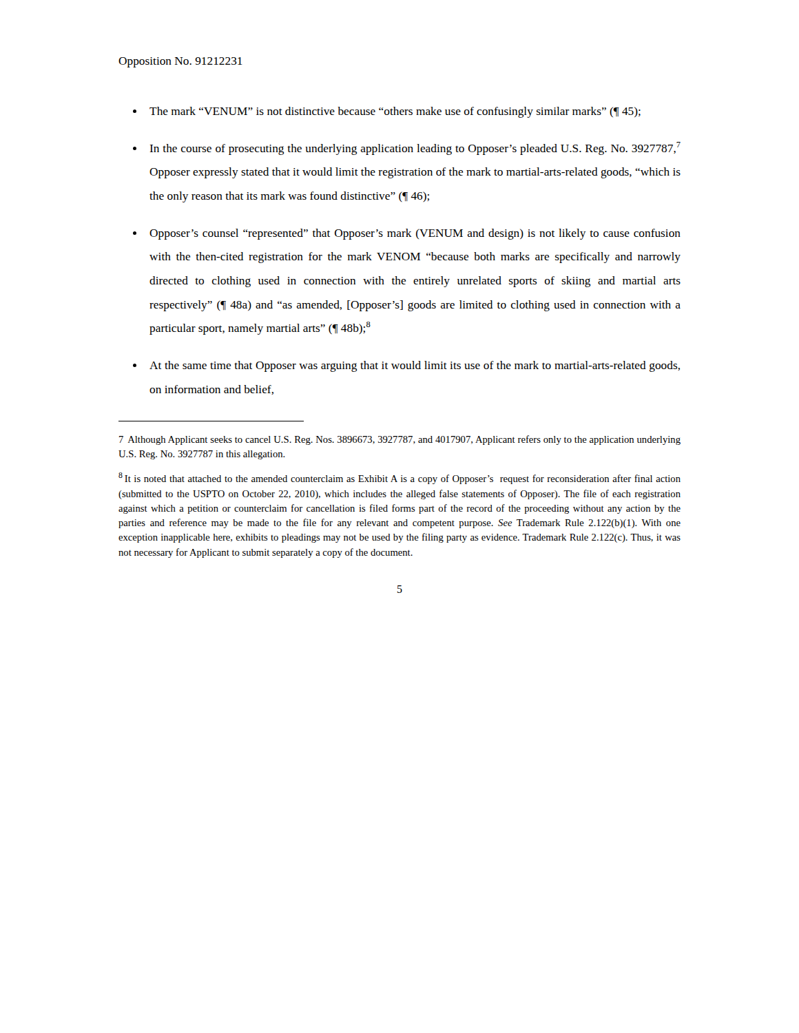Opposition No. 91212231
The mark “VENUM” is not distinctive because “others make use of confusingly similar marks” (¶ 45);
In the course of prosecuting the underlying application leading to Opposer’s pleaded U.S. Reg. No. 3927787,7 Opposer expressly stated that it would limit the registration of the mark to martial-arts-related goods, “which is the only reason that its mark was found distinctive” (¶ 46);
Opposer’s counsel “represented” that Opposer’s mark (VENUM and design) is not likely to cause confusion with the then-cited registration for the mark VENOM “because both marks are specifically and narrowly directed to clothing used in connection with the entirely unrelated sports of skiing and martial arts respectively” (¶ 48a) and “as amended, [Opposer’s] goods are limited to clothing used in connection with a particular sport, namely martial arts” (¶ 48b);8
At the same time that Opposer was arguing that it would limit its use of the mark to martial-arts-related goods, on information and belief,
7 Although Applicant seeks to cancel U.S. Reg. Nos. 3896673, 3927787, and 4017907, Applicant refers only to the application underlying U.S. Reg. No. 3927787 in this allegation.
8 It is noted that attached to the amended counterclaim as Exhibit A is a copy of Opposer’s request for reconsideration after final action (submitted to the USPTO on October 22, 2010), which includes the alleged false statements of Opposer). The file of each registration against which a petition or counterclaim for cancellation is filed forms part of the record of the proceeding without any action by the parties and reference may be made to the file for any relevant and competent purpose. See Trademark Rule 2.122(b)(1). With one exception inapplicable here, exhibits to pleadings may not be used by the filing party as evidence. Trademark Rule 2.122(c). Thus, it was not necessary for Applicant to submit separately a copy of the document.
5